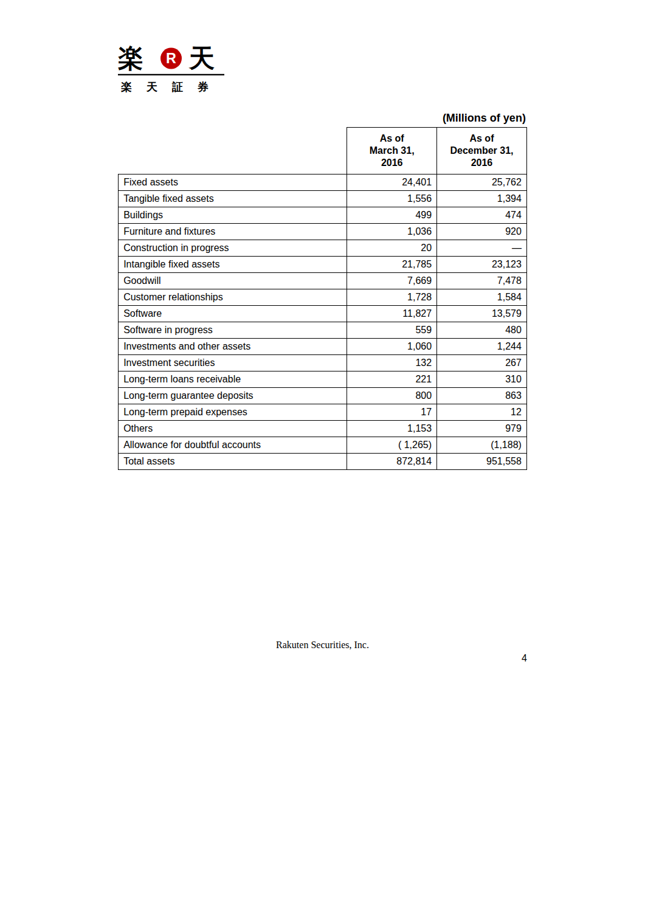楽 R 天 楽 天 証 券
(Millions of yen)
| | As of March 31, 2016 | As of December 31, 2016 |
| --- | --- | --- |
| Fixed assets | 24,401 | 25,762 |
| Tangible fixed assets | 1,556 | 1,394 |
| Buildings | 499 | 474 |
| Furniture and fixtures | 1,036 | 920 |
| Construction in progress | 20 | — |
| Intangible fixed assets | 21,785 | 23,123 |
| Goodwill | 7,669 | 7,478 |
| Customer relationships | 1,728 | 1,584 |
| Software | 11,827 | 13,579 |
| Software in progress | 559 | 480 |
| Investments and other assets | 1,060 | 1,244 |
| Investment securities | 132 | 267 |
| Long-term loans receivable | 221 | 310 |
| Long-term guarantee deposits | 800 | 863 |
| Long-term prepaid expenses | 17 | 12 |
| Others | 1,153 | 979 |
| Allowance for doubtful accounts | ( 1,265) | (1,188) |
| Total assets | 872,814 | 951,558 |
Rakuten Securities, Inc. 4